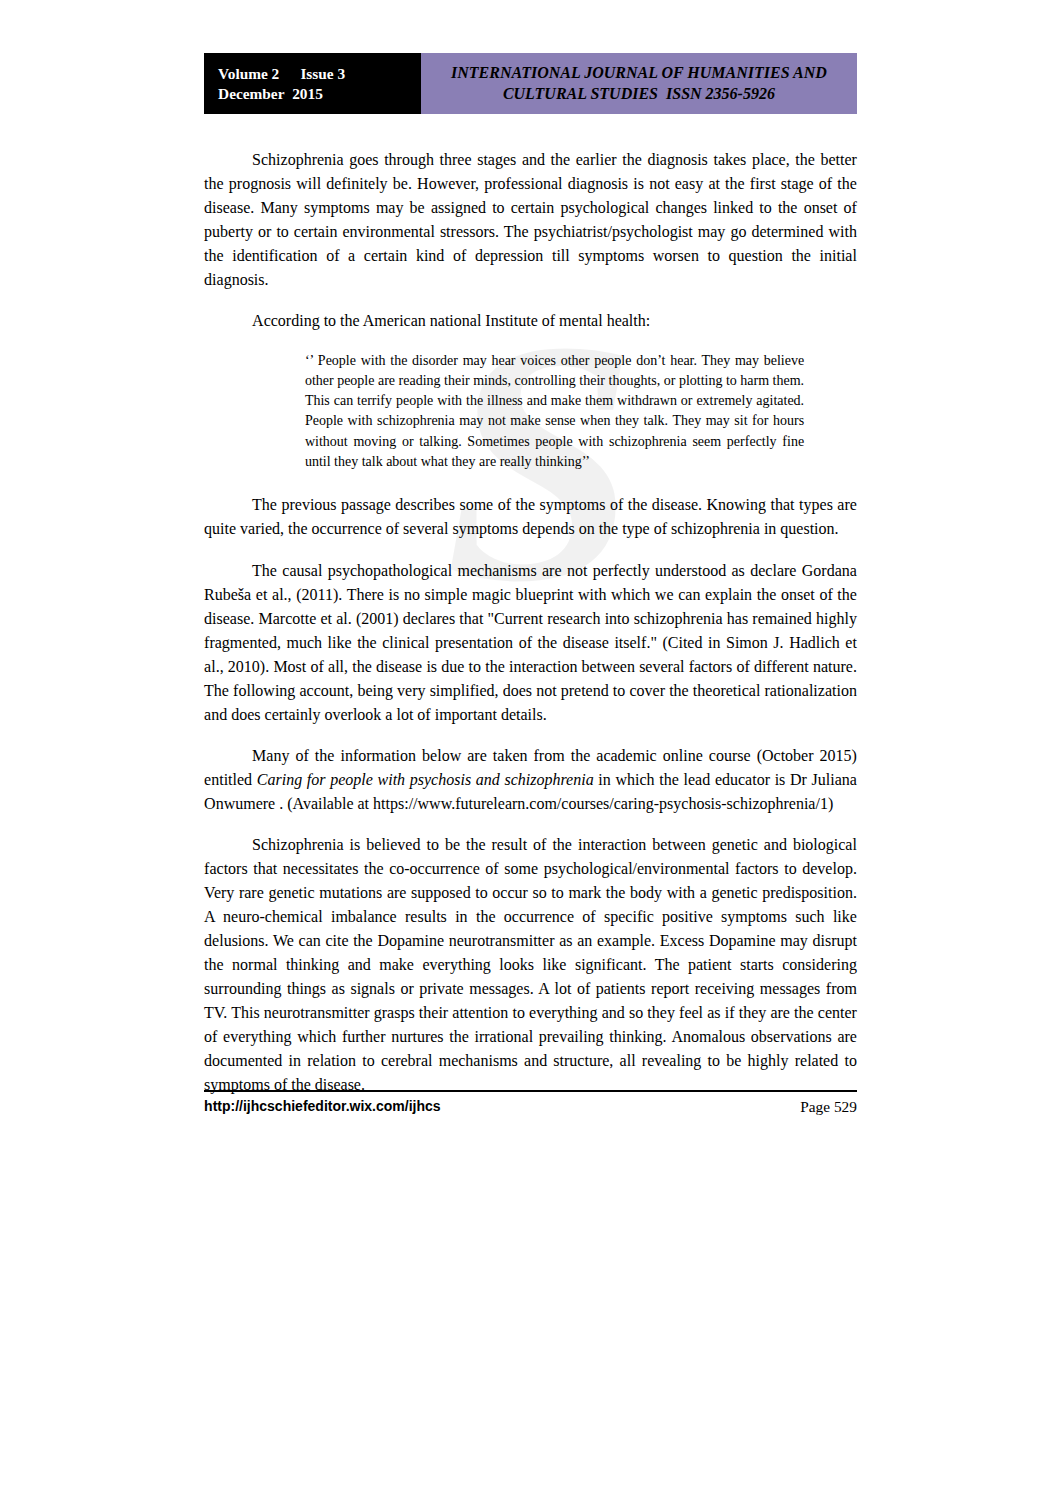Volume 2 Issue 3 December 2015
INTERNATIONAL JOURNAL OF HUMANITIES AND
CULTURAL STUDIES ISSN 2356-5926
S
Schizophrenia goes through three stages and the earlier the diagnosis takes place, the better the prognosis will definitely be. However, professional diagnosis is not easy at the first stage of the disease. Many symptoms may be assigned to certain psychological changes linked to the onset of puberty or to certain environmental stressors. The psychiatrist/psychologist may go determined with the identification of a certain kind of depression till symptoms worsen to question the initial diagnosis.
According to the American national Institute of mental health:
‘’ People with the disorder may hear voices other people don’t hear. They may believe other people are reading their minds, controlling their thoughts, or plotting to harm them. This can terrify people with the illness and make them withdrawn or extremely agitated. People with schizophrenia may not make sense when they talk. They may sit for hours without moving or talking. Sometimes people with schizophrenia seem perfectly fine until they talk about what they are really thinking’’
The previous passage describes some of the symptoms of the disease. Knowing that types are quite varied, the occurrence of several symptoms depends on the type of schizophrenia in question.
The causal psychopathological mechanisms are not perfectly understood as declare Gordana Rubeša et al., (2011). There is no simple magic blueprint with which we can explain the onset of the disease. Marcotte et al. (2001) declares that "Current research into schizophrenia has remained highly fragmented, much like the clinical presentation of the disease itself." (Cited in Simon J. Hadlich et al., 2010). Most of all, the disease is due to the interaction between several factors of different nature. The following account, being very simplified, does not pretend to cover the theoretical rationalization and does certainly overlook a lot of important details.
Many of the information below are taken from the academic online course (October 2015) entitled Caring for people with psychosis and schizophrenia in which the lead educator is Dr Juliana Onwumere . (Available at https://www.futurelearn.com/courses/caring-psychosis-schizophrenia/1)
Schizophrenia is believed to be the result of the interaction between genetic and biological factors that necessitates the co-occurrence of some psychological/environmental factors to develop. Very rare genetic mutations are supposed to occur so to mark the body with a genetic predisposition. A neuro-chemical imbalance results in the occurrence of specific positive symptoms such like delusions. We can cite the Dopamine neurotransmitter as an example. Excess Dopamine may disrupt the normal thinking and make everything looks like significant. The patient starts considering surrounding things as signals or private messages. A lot of patients report receiving messages from TV. This neurotransmitter grasps their attention to everything and so they feel as if they are the center of everything which further nurtures the irrational prevailing thinking. Anomalous observations are documented in relation to cerebral mechanisms and structure, all revealing to be highly related to symptoms of the disease.
http://ijhcschiefeditor.wix.com/ijhcs Page 529